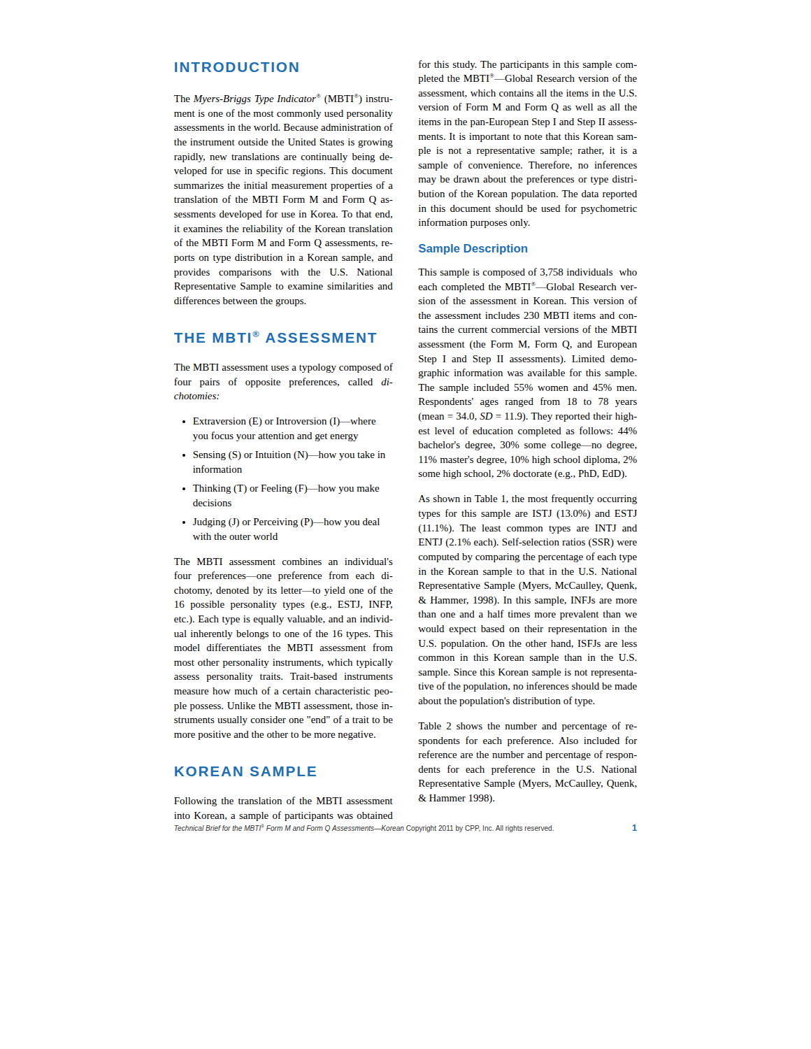INTRODUCTION
The Myers-Briggs Type Indicator® (MBTI®) instrument is one of the most commonly used personality assessments in the world. Because administration of the instrument outside the United States is growing rapidly, new translations are continually being developed for use in specific regions. This document summarizes the initial measurement properties of a translation of the MBTI Form M and Form Q assessments developed for use in Korea. To that end, it examines the reliability of the Korean translation of the MBTI Form M and Form Q assessments, reports on type distribution in a Korean sample, and provides comparisons with the U.S. National Representative Sample to examine similarities and differences between the groups.
THE MBTI® ASSESSMENT
The MBTI assessment uses a typology composed of four pairs of opposite preferences, called dichotomies:
Extraversion (E) or Introversion (I)—where you focus your attention and get energy
Sensing (S) or Intuition (N)—how you take in information
Thinking (T) or Feeling (F)—how you make decisions
Judging (J) or Perceiving (P)—how you deal with the outer world
The MBTI assessment combines an individual's four preferences—one preference from each dichotomy, denoted by its letter—to yield one of the 16 possible personality types (e.g., ESTJ, INFP, etc.). Each type is equally valuable, and an individual inherently belongs to one of the 16 types. This model differentiates the MBTI assessment from most other personality instruments, which typically assess personality traits. Trait-based instruments measure how much of a certain characteristic people possess. Unlike the MBTI assessment, those instruments usually consider one "end" of a trait to be more positive and the other to be more negative.
KOREAN SAMPLE
Following the translation of the MBTI assessment into Korean, a sample of participants was obtained for this study. The participants in this sample completed the MBTI®—Global Research version of the assessment, which contains all the items in the U.S. version of Form M and Form Q as well as all the items in the pan-European Step I and Step II assessments. It is important to note that this Korean sample is not a representative sample; rather, it is a sample of convenience. Therefore, no inferences may be drawn about the preferences or type distribution of the Korean population. The data reported in this document should be used for psychometric information purposes only.
Sample Description
This sample is composed of 3,758 individuals who each completed the MBTI®—Global Research version of the assessment in Korean. This version of the assessment includes 230 MBTI items and contains the current commercial versions of the MBTI assessment (the Form M, Form Q, and European Step I and Step II assessments). Limited demographic information was available for this sample. The sample included 55% women and 45% men. Respondents' ages ranged from 18 to 78 years (mean = 34.0, SD = 11.9). They reported their highest level of education completed as follows: 44% bachelor's degree, 30% some college—no degree, 11% master's degree, 10% high school diploma, 2% some high school, 2% doctorate (e.g., PhD, EdD).
As shown in Table 1, the most frequently occurring types for this sample are ISTJ (13.0%) and ESTJ (11.1%). The least common types are INTJ and ENTJ (2.1% each). Self-selection ratios (SSR) were computed by comparing the percentage of each type in the Korean sample to that in the U.S. National Representative Sample (Myers, McCaulley, Quenk, & Hammer, 1998). In this sample, INFJs are more than one and a half times more prevalent than we would expect based on their representation in the U.S. population. On the other hand, ISFJs are less common in this Korean sample than in the U.S. sample. Since this Korean sample is not representative of the population, no inferences should be made about the population's distribution of type.
Table 2 shows the number and percentage of respondents for each preference. Also included for reference are the number and percentage of respondents for each preference in the U.S. National Representative Sample (Myers, McCaulley, Quenk, & Hammer 1998).
Technical Brief for the MBTI® Form M and Form Q Assessments—Korean Copyright 2011 by CPP, Inc. All rights reserved.
1